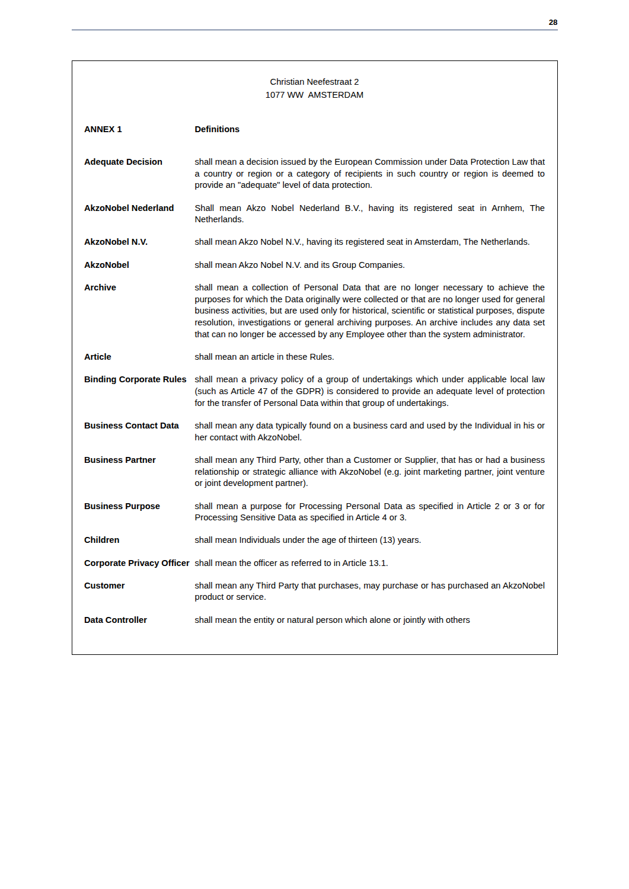28
Christian Neefestraat 2
1077 WW AMSTERDAM
| ANNEX 1 | Definitions |
| Adequate Decision | shall mean a decision issued by the European Commission under Data Protection Law that a country or region or a category of recipients in such country or region is deemed to provide an "adequate" level of data protection. |
| AkzoNobel Nederland | Shall mean Akzo Nobel Nederland B.V., having its registered seat in Arnhem, The Netherlands. |
| AkzoNobel N.V. | shall mean Akzo Nobel N.V., having its registered seat in Amsterdam, The Netherlands. |
| AkzoNobel | shall mean Akzo Nobel N.V. and its Group Companies. |
| Archive | shall mean a collection of Personal Data that are no longer necessary to achieve the purposes for which the Data originally were collected or that are no longer used for general business activities, but are used only for historical, scientific or statistical purposes, dispute resolution, investigations or general archiving purposes. An archive includes any data set that can no longer be accessed by any Employee other than the system administrator. |
| Article | shall mean an article in these Rules. |
| Binding Corporate Rules | shall mean a privacy policy of a group of undertakings which under applicable local law (such as Article 47 of the GDPR) is considered to provide an adequate level of protection for the transfer of Personal Data within that group of undertakings. |
| Business Contact Data | shall mean any data typically found on a business card and used by the Individual in his or her contact with AkzoNobel. |
| Business Partner | shall mean any Third Party, other than a Customer or Supplier, that has or had a business relationship or strategic alliance with AkzoNobel (e.g. joint marketing partner, joint venture or joint development partner). |
| Business Purpose | shall mean a purpose for Processing Personal Data as specified in Article 2 or 3 or for Processing Sensitive Data as specified in Article 4 or 3. |
| Children | shall mean Individuals under the age of thirteen (13) years. |
| Corporate Privacy Officer | shall mean the officer as referred to in Article 13.1. |
| Customer | shall mean any Third Party that purchases, may purchase or has purchased an AkzoNobel product or service. |
| Data Controller | shall mean the entity or natural person which alone or jointly with others |